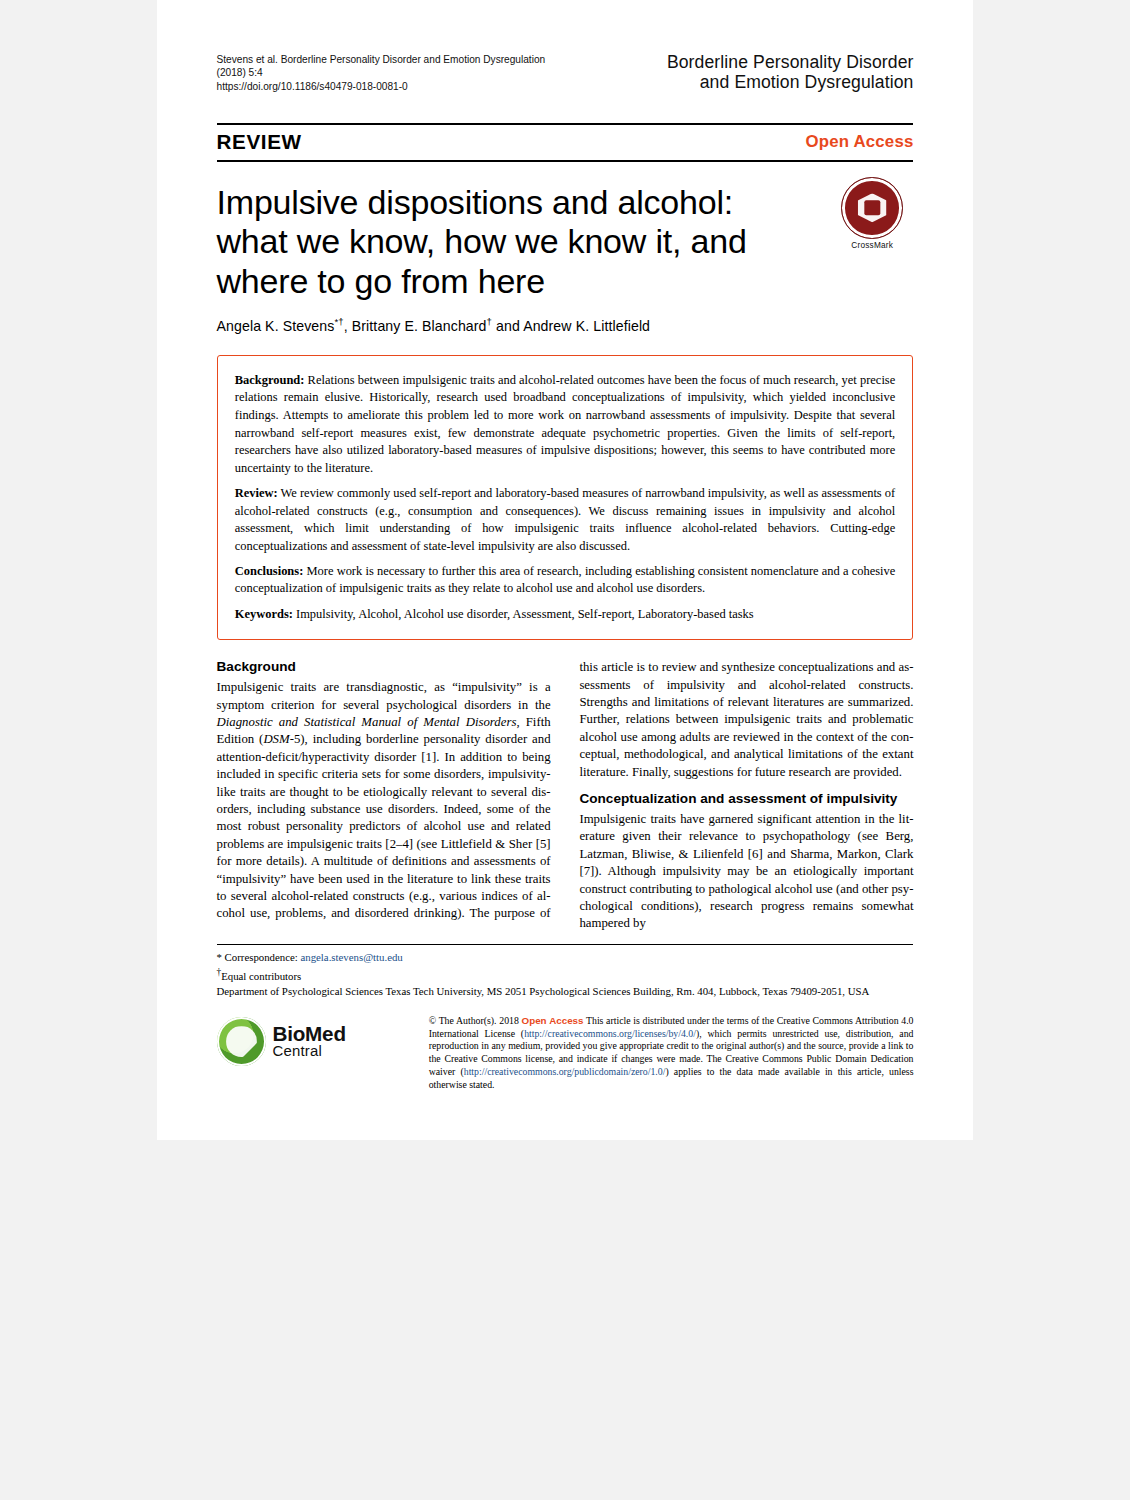Stevens et al. Borderline Personality Disorder and Emotion Dysregulation
(2018) 5:4
https://doi.org/10.1186/s40479-018-0081-0
Borderline Personality Disorder and Emotion Dysregulation
REVIEW
Open Access
CrossMark
Impulsive dispositions and alcohol: what we know, how we know it, and where to go from here
Angela K. Stevens*†, Brittany E. Blanchard† and Andrew K. Littlefield
Background: Relations between impulsigenic traits and alcohol-related outcomes have been the focus of much research, yet precise relations remain elusive. Historically, research used broadband conceptualizations of impulsivity, which yielded inconclusive findings. Attempts to ameliorate this problem led to more work on narrowband assessments of impulsivity. Despite that several narrowband self-report measures exist, few demonstrate adequate psychometric properties. Given the limits of self-report, researchers have also utilized laboratory-based measures of impulsive dispositions; however, this seems to have contributed more uncertainty to the literature.
Review: We review commonly used self-report and laboratory-based measures of narrowband impulsivity, as well as assessments of alcohol-related constructs (e.g., consumption and consequences). We discuss remaining issues in impulsivity and alcohol assessment, which limit understanding of how impulsigenic traits influence alcohol-related behaviors. Cutting-edge conceptualizations and assessment of state-level impulsivity are also discussed.
Conclusions: More work is necessary to further this area of research, including establishing consistent nomenclature and a cohesive conceptualization of impulsigenic traits as they relate to alcohol use and alcohol use disorders.
Keywords: Impulsivity, Alcohol, Alcohol use disorder, Assessment, Self-report, Laboratory-based tasks
Background
Impulsigenic traits are transdiagnostic, as “impulsivity” is a symptom criterion for several psychological disorders in the Diagnostic and Statistical Manual of Mental Disorders, Fifth Edition (DSM-5), including borderline personality disorder and attention-deficit/hyperactivity disorder [1]. In addition to being included in specific criteria sets for some disorders, impulsivity-like traits are thought to be etiologically relevant to several disorders, including substance use disorders. Indeed, some of the most robust personality predictors of alcohol use and related problems are impulsigenic traits [2–4] (see Littlefield & Sher [5] for more details). A multitude of definitions and assessments of “impulsivity” have been used in the literature to link these traits to several alcohol-related constructs (e.g., various indices of alcohol use, problems, and disordered drinking). The purpose of this article is to review and synthesize conceptualizations and assessments of impulsivity and alcohol-related constructs. Strengths and limitations of relevant literatures are summarized. Further, relations between impulsigenic traits and problematic alcohol use among adults are reviewed in the context of the conceptual, methodological, and analytical limitations of the extant literature. Finally, suggestions for future research are provided.
Conceptualization and assessment of impulsivity
Impulsigenic traits have garnered significant attention in the literature given their relevance to psychopathology (see Berg, Latzman, Bliwise, & Lilienfeld [6] and Sharma, Markon, Clark [7]). Although impulsivity may be an etiologically important construct contributing to pathological alcohol use (and other psychological conditions), research progress remains somewhat hampered by
* Correspondence: angela.stevens@ttu.edu
†Equal contributors
Department of Psychological Sciences Texas Tech University, MS 2051 Psychological Sciences Building, Rm. 404, Lubbock, Texas 79409-2051, USA
BioMed Central
© The Author(s). 2018 Open Access This article is distributed under the terms of the Creative Commons Attribution 4.0 International License (http://creativecommons.org/licenses/by/4.0/), which permits unrestricted use, distribution, and reproduction in any medium, provided you give appropriate credit to the original author(s) and the source, provide a link to the Creative Commons license, and indicate if changes were made. The Creative Commons Public Domain Dedication waiver (http://creativecommons.org/publicdomain/zero/1.0/) applies to the data made available in this article, unless otherwise stated.